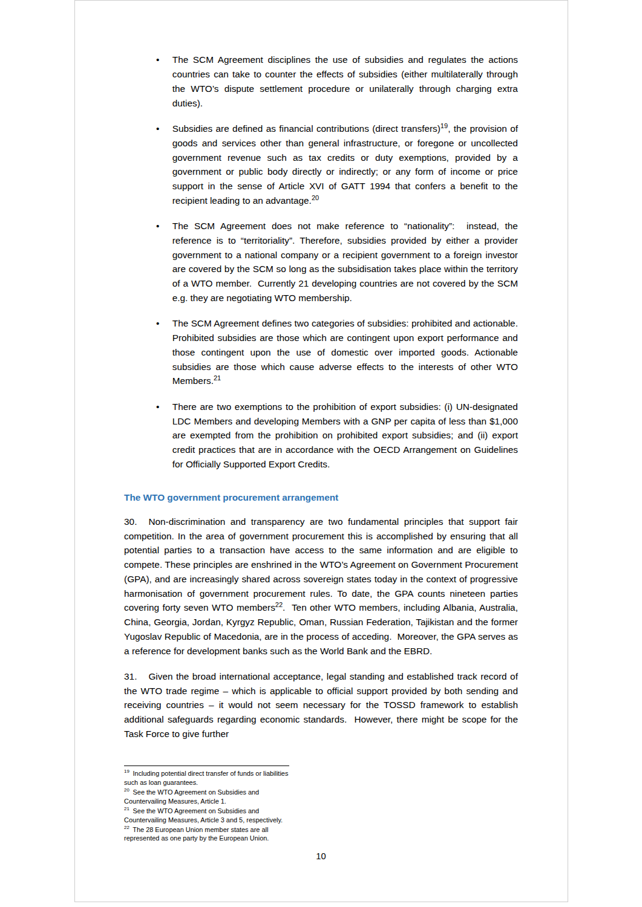The SCM Agreement disciplines the use of subsidies and regulates the actions countries can take to counter the effects of subsidies (either multilaterally through the WTO’s dispute settlement procedure or unilaterally through charging extra duties).
Subsidies are defined as financial contributions (direct transfers)19, the provision of goods and services other than general infrastructure, or foregone or uncollected government revenue such as tax credits or duty exemptions, provided by a government or public body directly or indirectly; or any form of income or price support in the sense of Article XVI of GATT 1994 that confers a benefit to the recipient leading to an advantage.20
The SCM Agreement does not make reference to “nationality”: instead, the reference is to “territoriality”. Therefore, subsidies provided by either a provider government to a national company or a recipient government to a foreign investor are covered by the SCM so long as the subsidisation takes place within the territory of a WTO member. Currently 21 developing countries are not covered by the SCM e.g. they are negotiating WTO membership.
The SCM Agreement defines two categories of subsidies: prohibited and actionable. Prohibited subsidies are those which are contingent upon export performance and those contingent upon the use of domestic over imported goods. Actionable subsidies are those which cause adverse effects to the interests of other WTO Members.21
There are two exemptions to the prohibition of export subsidies: (i) UN-designated LDC Members and developing Members with a GNP per capita of less than $1,000 are exempted from the prohibition on prohibited export subsidies; and (ii) export credit practices that are in accordance with the OECD Arrangement on Guidelines for Officially Supported Export Credits.
The WTO government procurement arrangement
30. Non-discrimination and transparency are two fundamental principles that support fair competition. In the area of government procurement this is accomplished by ensuring that all potential parties to a transaction have access to the same information and are eligible to compete. These principles are enshrined in the WTO’s Agreement on Government Procurement (GPA), and are increasingly shared across sovereign states today in the context of progressive harmonisation of government procurement rules. To date, the GPA counts nineteen parties covering forty seven WTO members22. Ten other WTO members, including Albania, Australia, China, Georgia, Jordan, Kyrgyz Republic, Oman, Russian Federation, Tajikistan and the former Yugoslav Republic of Macedonia, are in the process of acceding. Moreover, the GPA serves as a reference for development banks such as the World Bank and the EBRD.
31. Given the broad international acceptance, legal standing and established track record of the WTO trade regime – which is applicable to official support provided by both sending and receiving countries – it would not seem necessary for the TOSSD framework to establish additional safeguards regarding economic standards. However, there might be scope for the Task Force to give further
19 Including potential direct transfer of funds or liabilities such as loan guarantees.
20 See the WTO Agreement on Subsidies and Countervailing Measures, Article 1.
21 See the WTO Agreement on Subsidies and Countervailing Measures, Article 3 and 5, respectively.
22 The 28 European Union member states are all represented as one party by the European Union.
10